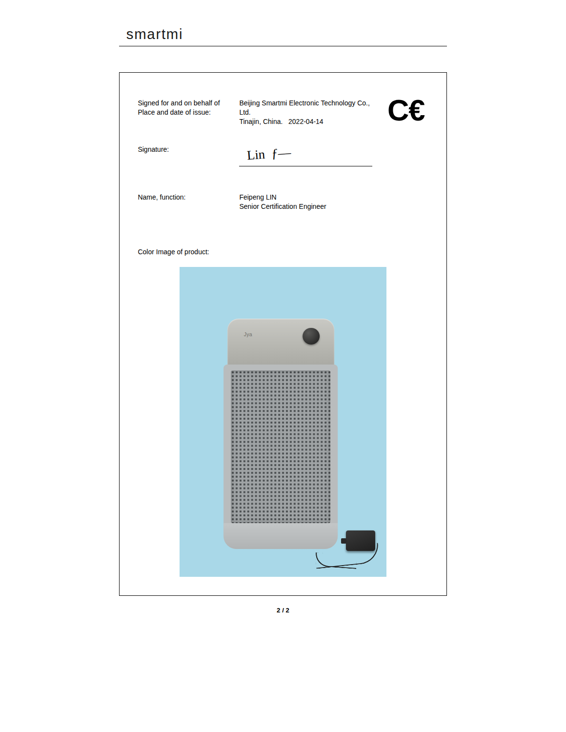smartmi
| Signed for and on behalf of Place and date of issue: | Beijing Smartmi Electronic Technology Co., Ltd. Tinajin, China. 2022-04-14 | C€ |
| Signature: | Lin ƒ— |
| Name, function: | Feipeng LIN Senior Certification Engineer | |
Color Image of product:
Jya
2 / 2